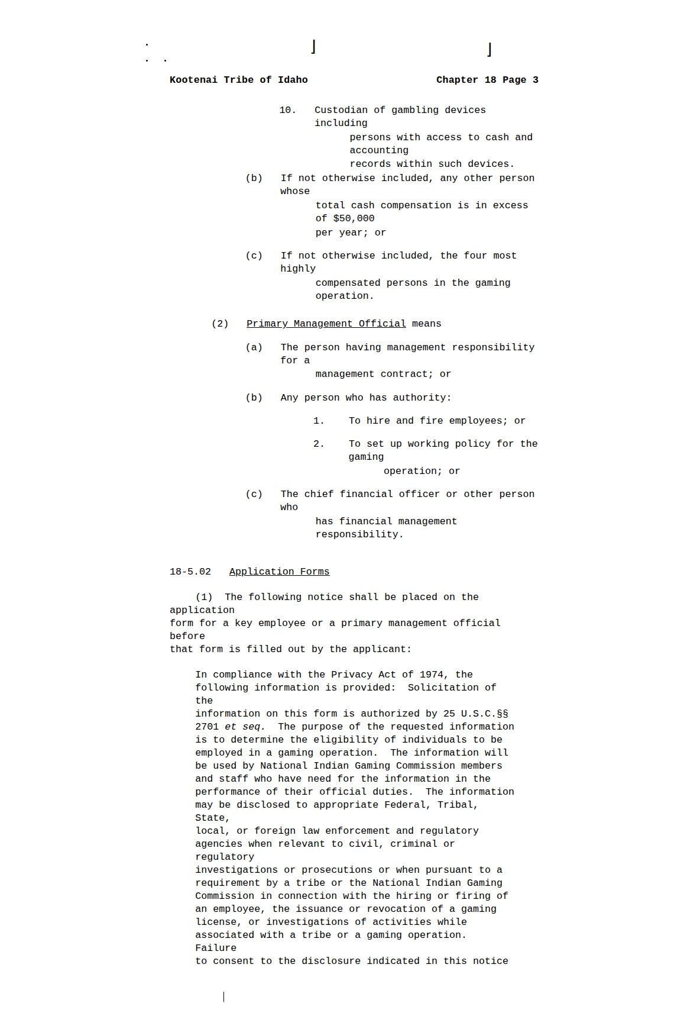⌋ ⌋
Kootenai Tribe of Idaho
Chapter 18 Page 3
10. Custodian of gambling devices including
persons with access to cash and accounting
records within such devices.
(b) If not otherwise included, any other person whose
total cash compensation is in excess of $50,000
per year; or
(c) If not otherwise included, the four most highly
compensated persons in the gaming operation.
(2) Primary Management Official means
(a) The person having management responsibility for a
management contract; or
(b) Any person who has authority:
1. To hire and fire employees; or
2. To set up working policy for the gaming
operation; or
(c) The chief financial officer or other person who
has financial management responsibility.
18-5.02 Application Forms
(1) The following notice shall be placed on the application
form for a key employee or a primary management official before
that form is filled out by the applicant:
In compliance with the Privacy Act of 1974, the
following information is provided: Solicitation of the
information on this form is authorized by 25 U.S.C.§§
2701 et seq. The purpose of the requested information
is to determine the eligibility of individuals to be
employed in a gaming operation. The information will
be used by National Indian Gaming Commission members
and staff who have need for the information in the
performance of their official duties. The information
may be disclosed to appropriate Federal, Tribal, State,
local, or foreign law enforcement and regulatory
agencies when relevant to civil, criminal or regulatory
investigations or prosecutions or when pursuant to a
requirement by a tribe or the National Indian Gaming
Commission in connection with the hiring or firing of
an employee, the issuance or revocation of a gaming
license, or investigations of activities while
associated with a tribe or a gaming operation. Failure
to consent to the disclosure indicated in this notice